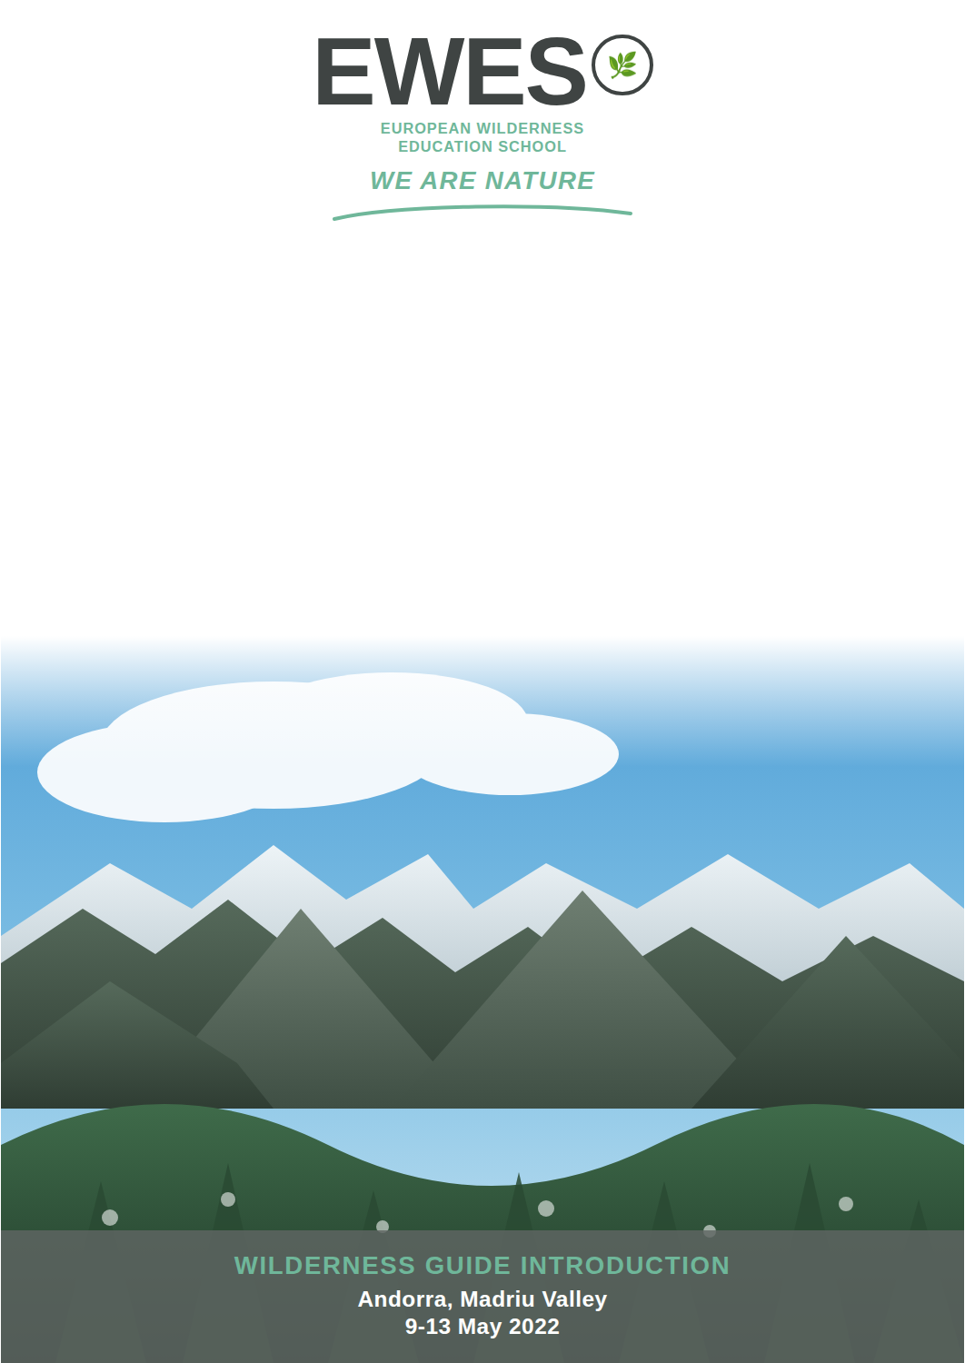EWES 🌿
European Wilderness
Education School
We are nature
Wilderness Guide Introduction
Andorra, Madriu Valley
9-13 May 2022